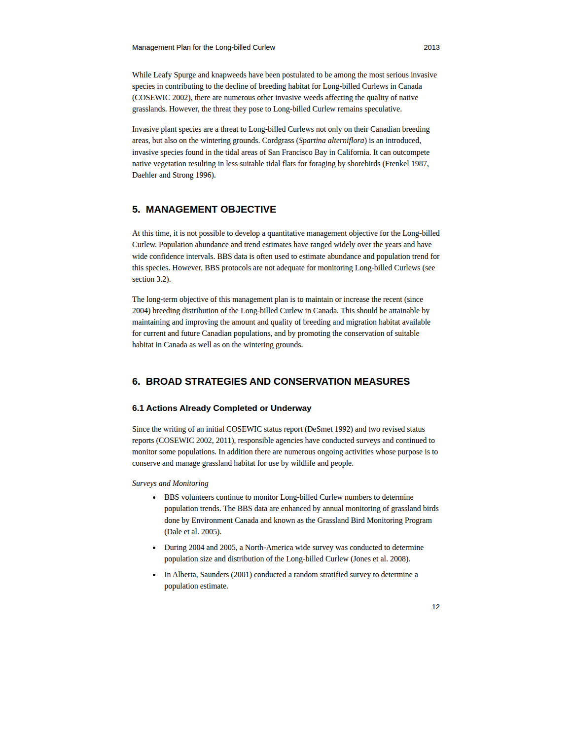Management Plan for the Long-billed Curlew 2013
While Leafy Spurge and knapweeds have been postulated to be among the most serious invasive species in contributing to the decline of breeding habitat for Long-billed Curlews in Canada (COSEWIC 2002), there are numerous other invasive weeds affecting the quality of native grasslands. However, the threat they pose to Long-billed Curlew remains speculative.
Invasive plant species are a threat to Long-billed Curlews not only on their Canadian breeding areas, but also on the wintering grounds. Cordgrass (Spartina alterniflora) is an introduced, invasive species found in the tidal areas of San Francisco Bay in California. It can outcompete native vegetation resulting in less suitable tidal flats for foraging by shorebirds (Frenkel 1987, Daehler and Strong 1996).
5. MANAGEMENT OBJECTIVE
At this time, it is not possible to develop a quantitative management objective for the Long-billed Curlew. Population abundance and trend estimates have ranged widely over the years and have wide confidence intervals. BBS data is often used to estimate abundance and population trend for this species. However, BBS protocols are not adequate for monitoring Long-billed Curlews (see section 3.2).
The long-term objective of this management plan is to maintain or increase the recent (since 2004) breeding distribution of the Long-billed Curlew in Canada. This should be attainable by maintaining and improving the amount and quality of breeding and migration habitat available for current and future Canadian populations, and by promoting the conservation of suitable habitat in Canada as well as on the wintering grounds.
6. BROAD STRATEGIES AND CONSERVATION MEASURES
6.1 Actions Already Completed or Underway
Since the writing of an initial COSEWIC status report (DeSmet 1992) and two revised status reports (COSEWIC 2002, 2011), responsible agencies have conducted surveys and continued to monitor some populations. In addition there are numerous ongoing activities whose purpose is to conserve and manage grassland habitat for use by wildlife and people.
Surveys and Monitoring
BBS volunteers continue to monitor Long-billed Curlew numbers to determine population trends. The BBS data are enhanced by annual monitoring of grassland birds done by Environment Canada and known as the Grassland Bird Monitoring Program (Dale et al. 2005).
During 2004 and 2005, a North-America wide survey was conducted to determine population size and distribution of the Long-billed Curlew (Jones et al. 2008).
In Alberta, Saunders (2001) conducted a random stratified survey to determine a population estimate.
12